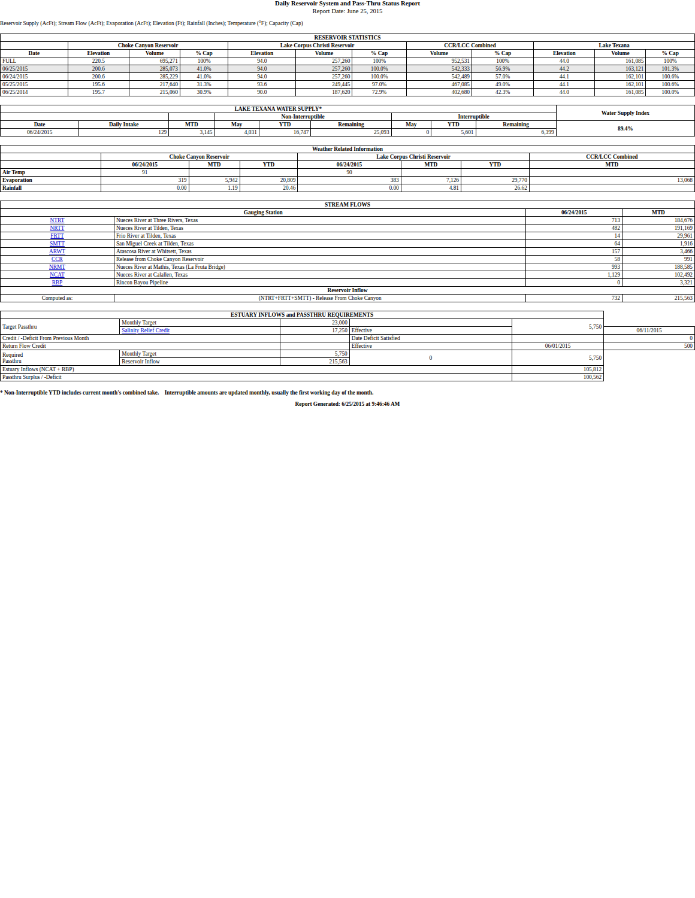Daily Reservoir System and Pass-Thru Status Report
Report Date: June 25, 2015
Reservoir Supply (AcFt); Stream Flow (AcFt); Evaporation (AcFt); Elevation (Ft); Rainfall (Inches); Temperature (°F); Capacity (Cap)
| RESERVOIR STATISTICS |
| --- |
| | Choke Canyon Reservoir | Lake Corpus Christi Reservoir | CCR/LCC Combined | Lake Texana |
| Date | Elevation | Volume | % Cap | Elevation | Volume | % Cap | Volume | % Cap | Elevation | Volume | % Cap |
| FULL | 220.5 | 695,271 | 100% | 94.0 | 257,260 | 100% | 952,531 | 100% | 44.0 | 161,085 | 100% |
| 06/25/2015 | 200.6 | 285,073 | 41.0% | 94.0 | 257,260 | 100.0% | 542,333 | 56.9% | 44.2 | 163,121 | 101.3% |
| 06/24/2015 | 200.6 | 285,229 | 41.0% | 94.0 | 257,260 | 100.0% | 542,489 | 57.0% | 44.1 | 162,101 | 100.6% |
| 05/25/2015 | 195.6 | 217,640 | 31.3% | 93.6 | 249,445 | 97.0% | 467,085 | 49.0% | 44.1 | 162,101 | 100.6% |
| 06/25/2014 | 195.7 | 215,060 | 30.9% | 90.0 | 187,620 | 72.9% | 402,680 | 42.3% | 44.0 | 161,085 | 100.0% |
| LAKE TEXANA WATER SUPPLY* | Water Supply Index |
| --- | --- |
| | | Non-Interruptible | Interruptible |
| Date | Daily Intake | MTD | May | YTD | Remaining | May | YTD | Remaining | 89.4% |
| 06/24/2015 | 129 | 3,145 | 4,031 | 16,747 | 25,093 | 0 | 5,601 | 6,399 |
| Weather Related Information |
| --- |
| | Choke Canyon Reservoir | Lake Corpus Christi Reservoir | CCR/LCC Combined |
| | 06/24/2015 | MTD | YTD | 06/24/2015 | MTD | YTD | MTD |
| Air Temp | 91 | | | 90 | | | |
| Evaporation | 319 | 5,942 | 20,809 | 383 | 7,126 | 29,770 | 13,068 |
| Rainfall | 0.00 | 1.19 | 20.46 | 0.00 | 4.81 | 26.62 | |
| STREAM FLOWS |
| --- |
| Gauging Station | 06/24/2015 | MTD |
| NTRT | Nueces River at Three Rivers, Texas | 713 | 184,676 |
| NRTT | Nueces River at Tilden, Texas | 482 | 191,169 |
| FRTT | Frio River at Tilden, Texas | 14 | 29,961 |
| SMTT | San Miguel Creek at Tilden, Texas | 64 | 1,916 |
| ARWT | Atascosa River at Whitsett, Texas | 157 | 3,466 |
| CCR | Release from Choke Canyon Reservoir | 58 | 991 |
| NRMT | Nueces River at Mathis, Texas (La Fruta Bridge) | 993 | 188,585 |
| NCAT | Nueces River at Calallen, Texas | 1,129 | 102,492 |
| RBP | Rincon Bayou Pipeline | 0 | 3,321 |
| Reservoir Inflow |
| Computed as: | (NTRT+FRTT+SMTT) - Release From Choke Canyon | 732 | 215,563 |
| ESTUARY INFLOWS and PASSTHRU REQUIREMENTS |
| --- |
| Target Passthru | Monthly Target | 23,000 | | 5,750 |
| Salinity Relief Credit | 17,250 | Effective | 06/11/2015 |
| Credit / -Deficit From Previous Month | | Date Deficit Satisfied | | 0 |
| Return Flow Credit | | Effective | 06/01/2015 | 500 |
| Required Passthru | Monthly Target | 5,750 | 0 | 5,750 |
| Reservoir Inflow | 215,563 |
| Estuary Inflows (NCAT + RBP) | 105,812 |
| Passthru Surplus / -Deficit | 100,562 |
* Non-Interruptible YTD includes current month's combined take. Interruptible amounts are updated monthly, usually the first working day of the month.
Report Generated: 6/25/2015 at 9:46:46 AM